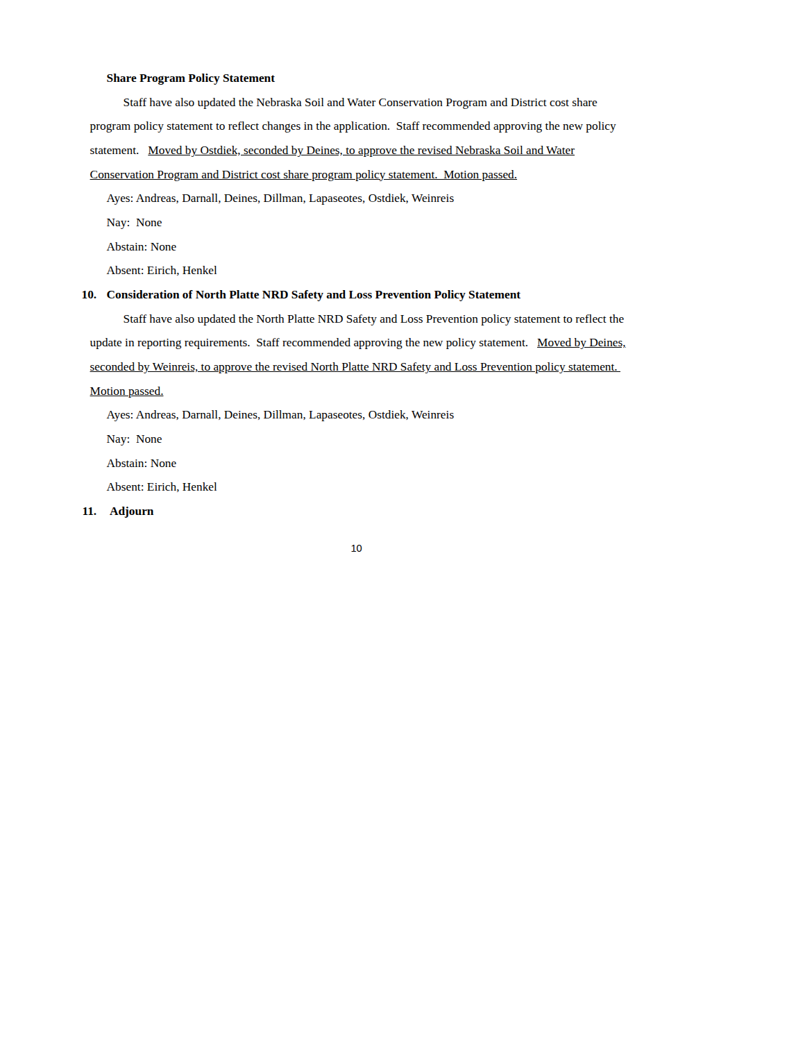Share Program Policy Statement
Staff have also updated the Nebraska Soil and Water Conservation Program and District cost share program policy statement to reflect changes in the application. Staff recommended approving the new policy statement. Moved by Ostdiek, seconded by Deines, to approve the revised Nebraska Soil and Water Conservation Program and District cost share program policy statement. Motion passed.
Ayes: Andreas, Darnall, Deines, Dillman, Lapaseotes, Ostdiek, Weinreis
Nay: None
Abstain: None
Absent: Eirich, Henkel
10.
Consideration of North Platte NRD Safety and Loss Prevention Policy Statement
Staff have also updated the North Platte NRD Safety and Loss Prevention policy statement to reflect the update in reporting requirements. Staff recommended approving the new policy statement. Moved by Deines, seconded by Weinreis, to approve the revised North Platte NRD Safety and Loss Prevention policy statement. Motion passed.
Ayes: Andreas, Darnall, Deines, Dillman, Lapaseotes, Ostdiek, Weinreis
Nay: None
Abstain: None
Absent: Eirich, Henkel
11.
Adjourn
10